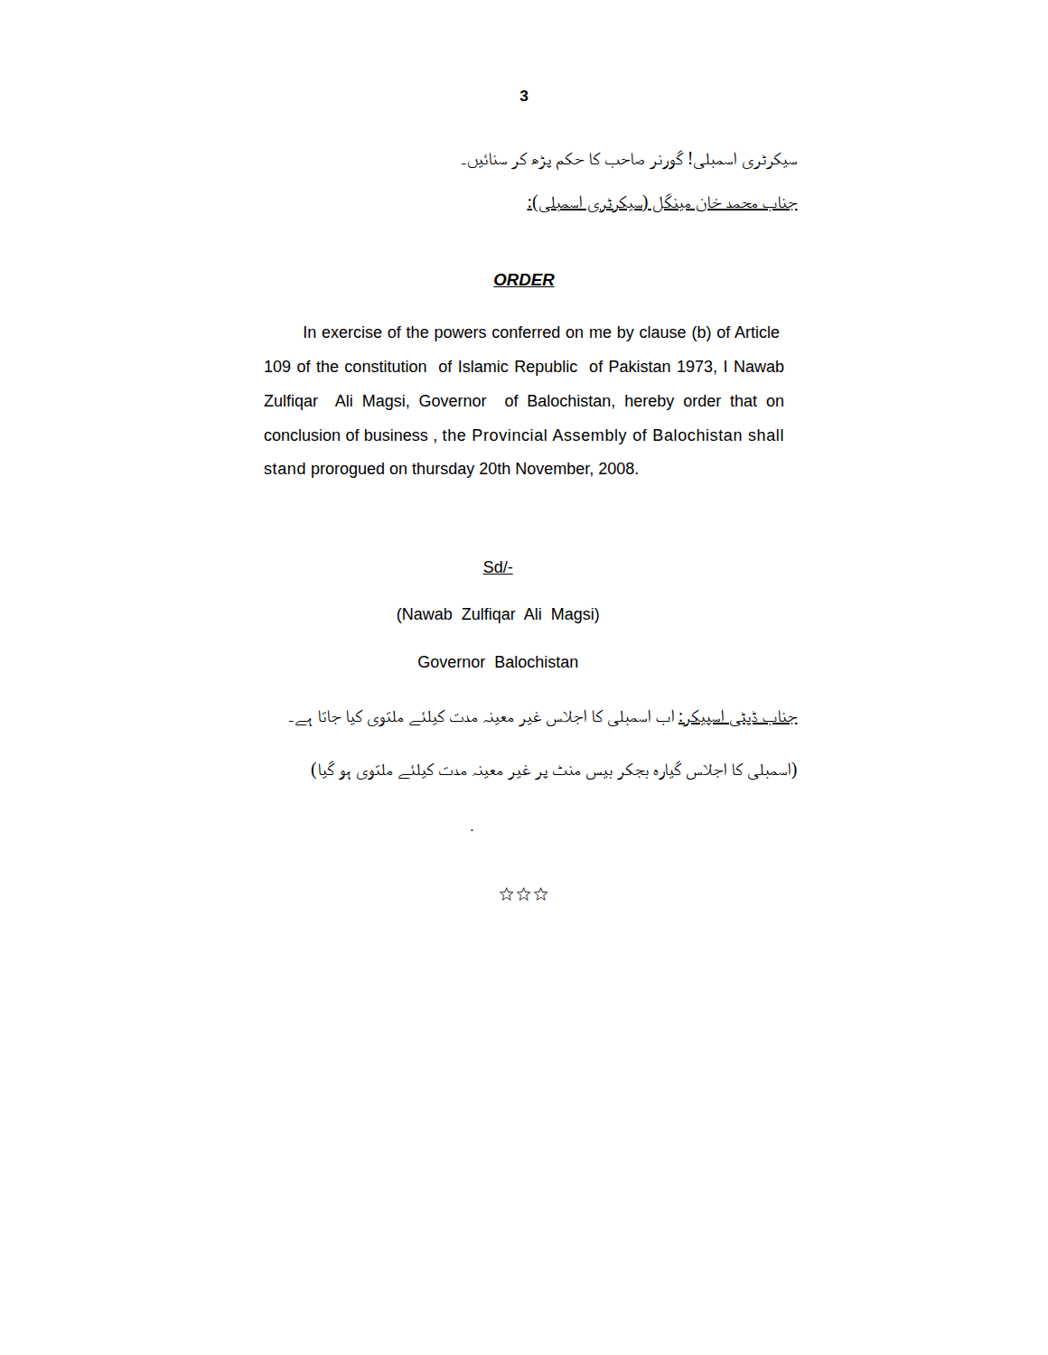3
سیکرٹری اسمبلی! گورنر صاحب کا حکم پڑھ کر سنائیں۔
جناب محمد خان مینگل (سیکرٹری اسمبلی):
ORDER
In exercise of the powers conferred on me by clause (b) of Article 109 of the constitution of Islamic Republic of Pakistan 1973, I Nawab Zulfiqar Ali Magsi, Governor of Balochistan, hereby order that on conclusion of business , the Provincial Assembly of Balochistan shall stand prorogued on thursday 20th November, 2008.
Sd/-
(Nawab Zulfiqar Ali Magsi)
Governor Balochistan
جناب ڈپٹی اسپیکر: اب اسمبلی کا اجلاس غیر معینہ مدت کیلئے ملتوی کیا جاتا ہے۔
(اسمبلی کا اجلاس گیارہ بجکر بیس منٹ پر غیر معینہ مدت کیلئے ملتوی ہو گیا)
.
☆☆☆